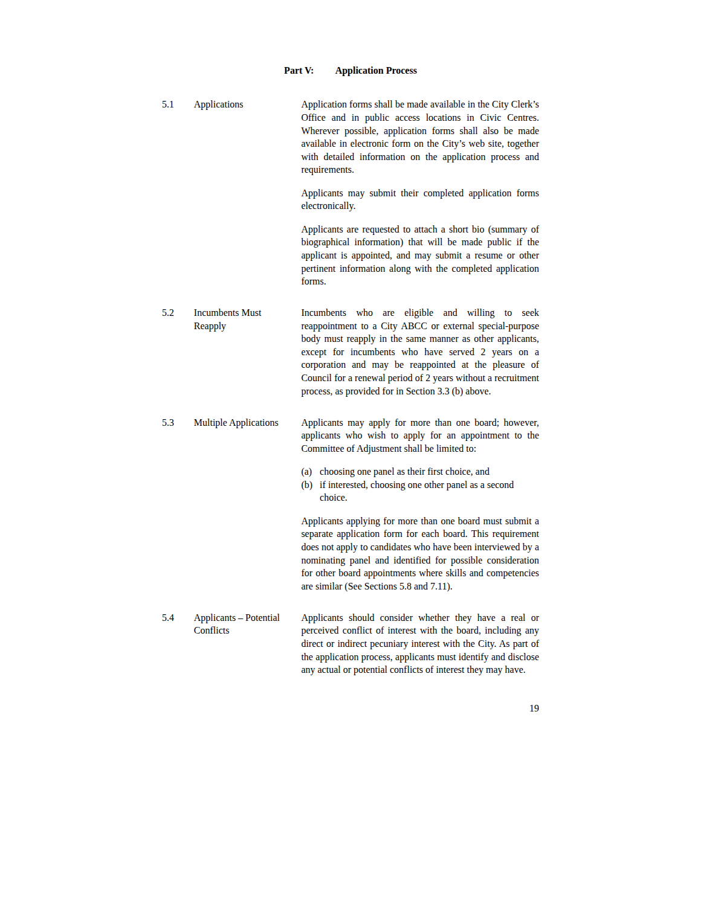Part V: Application Process
5.1
Applications
Application forms shall be made available in the City Clerk’s Office and in public access locations in Civic Centres. Wherever possible, application forms shall also be made available in electronic form on the City’s web site, together with detailed information on the application process and requirements.
Applicants may submit their completed application forms electronically.
Applicants are requested to attach a short bio (summary of biographical information) that will be made public if the applicant is appointed, and may submit a resume or other pertinent information along with the completed application forms.
5.2
Incumbents Must Reapply
Incumbents who are eligible and willing to seek reappointment to a City ABCC or external special-purpose body must reapply in the same manner as other applicants, except for incumbents who have served 2 years on a corporation and may be reappointed at the pleasure of Council for a renewal period of 2 years without a recruitment process, as provided for in Section 3.3 (b) above.
5.3
Multiple Applications
Applicants may apply for more than one board; however, applicants who wish to apply for an appointment to the Committee of Adjustment shall be limited to:
(a) choosing one panel as their first choice, and
(b) if interested, choosing one other panel as a second choice.
Applicants applying for more than one board must submit a separate application form for each board. This requirement does not apply to candidates who have been interviewed by a nominating panel and identified for possible consideration for other board appointments where skills and competencies are similar (See Sections 5.8 and 7.11).
5.4
Applicants – Potential Conflicts
Applicants should consider whether they have a real or perceived conflict of interest with the board, including any direct or indirect pecuniary interest with the City. As part of the application process, applicants must identify and disclose any actual or potential conflicts of interest they may have.
19